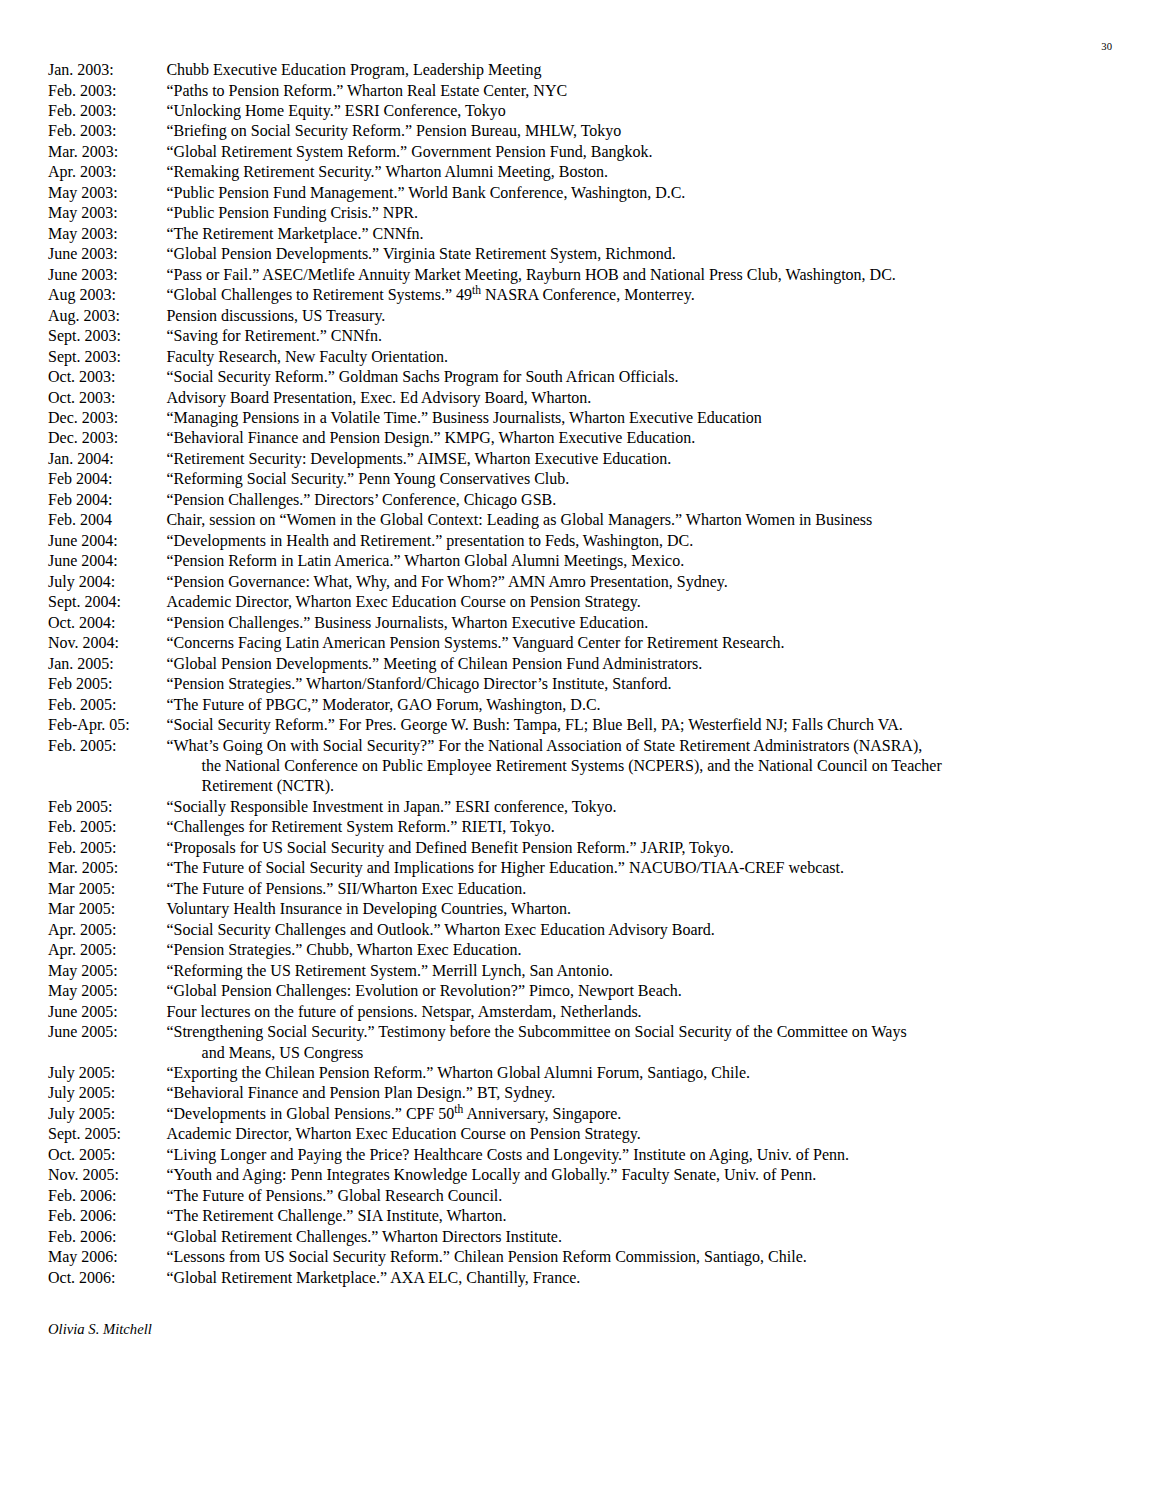30
Jan. 2003:
Chubb Executive Education Program, Leadership Meeting
Feb. 2003:
“Paths to Pension Reform.” Wharton Real Estate Center, NYC
Feb. 2003:
“Unlocking Home Equity.” ESRI Conference, Tokyo
Feb. 2003:
“Briefing on Social Security Reform.” Pension Bureau, MHLW, Tokyo
Mar. 2003:
“Global Retirement System Reform.” Government Pension Fund, Bangkok.
Apr. 2003:
“Remaking Retirement Security.” Wharton Alumni Meeting, Boston.
May 2003:
“Public Pension Fund Management.” World Bank Conference, Washington, D.C.
May 2003:
“Public Pension Funding Crisis.” NPR.
May 2003:
“The Retirement Marketplace.” CNNfn.
June 2003:
“Global Pension Developments.” Virginia State Retirement System, Richmond.
June 2003:
“Pass or Fail.” ASEC/Metlife Annuity Market Meeting, Rayburn HOB and National Press Club, Washington, DC.
Aug 2003:
“Global Challenges to Retirement Systems.” 49th NASRA Conference, Monterrey.
Aug. 2003:
Pension discussions, US Treasury.
Sept. 2003:
“Saving for Retirement.” CNNfn.
Sept. 2003:
Faculty Research, New Faculty Orientation.
Oct. 2003:
“Social Security Reform.” Goldman Sachs Program for South African Officials.
Oct. 2003:
Advisory Board Presentation, Exec. Ed Advisory Board, Wharton.
Dec. 2003:
“Managing Pensions in a Volatile Time.” Business Journalists, Wharton Executive Education
Dec. 2003:
“Behavioral Finance and Pension Design.” KMPG, Wharton Executive Education.
Jan. 2004:
“Retirement Security: Developments.” AIMSE, Wharton Executive Education.
Feb 2004:
“Reforming Social Security.” Penn Young Conservatives Club.
Feb 2004:
“Pension Challenges.” Directors’ Conference, Chicago GSB.
Feb. 2004
Chair, session on “Women in the Global Context: Leading as Global Managers.” Wharton Women in Business
June 2004:
“Developments in Health and Retirement.” presentation to Feds, Washington, DC.
June 2004:
“Pension Reform in Latin America.” Wharton Global Alumni Meetings, Mexico.
July 2004:
“Pension Governance: What, Why, and For Whom?” AMN Amro Presentation, Sydney.
Sept. 2004:
Academic Director, Wharton Exec Education Course on Pension Strategy.
Oct. 2004:
“Pension Challenges.” Business Journalists, Wharton Executive Education.
Nov. 2004:
“Concerns Facing Latin American Pension Systems.” Vanguard Center for Retirement Research.
Jan. 2005:
“Global Pension Developments.” Meeting of Chilean Pension Fund Administrators.
Feb 2005:
“Pension Strategies.” Wharton/Stanford/Chicago Director’s Institute, Stanford.
Feb. 2005:
“The Future of PBGC,” Moderator, GAO Forum, Washington, D.C.
Feb-Apr. 05:
“Social Security Reform.” For Pres. George W. Bush: Tampa, FL; Blue Bell, PA; Westerfield NJ; Falls Church VA.
Feb. 2005:
“What’s Going On with Social Security?” For the National Association of State Retirement Administrators (NASRA), the National Conference on Public Employee Retirement Systems (NCPERS), and the National Council on Teacher Retirement (NCTR).
Feb 2005:
“Socially Responsible Investment in Japan.” ESRI conference, Tokyo.
Feb. 2005:
“Challenges for Retirement System Reform.” RIETI, Tokyo.
Feb. 2005:
“Proposals for US Social Security and Defined Benefit Pension Reform.” JARIP, Tokyo.
Mar. 2005:
“The Future of Social Security and Implications for Higher Education.” NACUBO/TIAA-CREF webcast.
Mar 2005:
“The Future of Pensions.” SII/Wharton Exec Education.
Mar 2005:
Voluntary Health Insurance in Developing Countries, Wharton.
Apr. 2005:
“Social Security Challenges and Outlook.” Wharton Exec Education Advisory Board.
Apr. 2005:
“Pension Strategies.” Chubb, Wharton Exec Education.
May 2005:
“Reforming the US Retirement System.” Merrill Lynch, San Antonio.
May 2005:
“Global Pension Challenges: Evolution or Revolution?” Pimco, Newport Beach.
June 2005:
Four lectures on the future of pensions. Netspar, Amsterdam, Netherlands.
June 2005:
“Strengthening Social Security.” Testimony before the Subcommittee on Social Security of the Committee on Ways and Means, US Congress
July 2005:
“Exporting the Chilean Pension Reform.” Wharton Global Alumni Forum, Santiago, Chile.
July 2005:
“Behavioral Finance and Pension Plan Design.” BT, Sydney.
July 2005:
“Developments in Global Pensions.” CPF 50th Anniversary, Singapore.
Sept. 2005:
Academic Director, Wharton Exec Education Course on Pension Strategy.
Oct. 2005:
“Living Longer and Paying the Price? Healthcare Costs and Longevity.” Institute on Aging, Univ. of Penn.
Nov. 2005:
“Youth and Aging: Penn Integrates Knowledge Locally and Globally.” Faculty Senate, Univ. of Penn.
Feb. 2006:
“The Future of Pensions.” Global Research Council.
Feb. 2006:
“The Retirement Challenge.” SIA Institute, Wharton.
Feb. 2006:
“Global Retirement Challenges.” Wharton Directors Institute.
May 2006:
“Lessons from US Social Security Reform.” Chilean Pension Reform Commission, Santiago, Chile.
Oct. 2006:
“Global Retirement Marketplace.” AXA ELC, Chantilly, France.
Olivia S. Mitchell